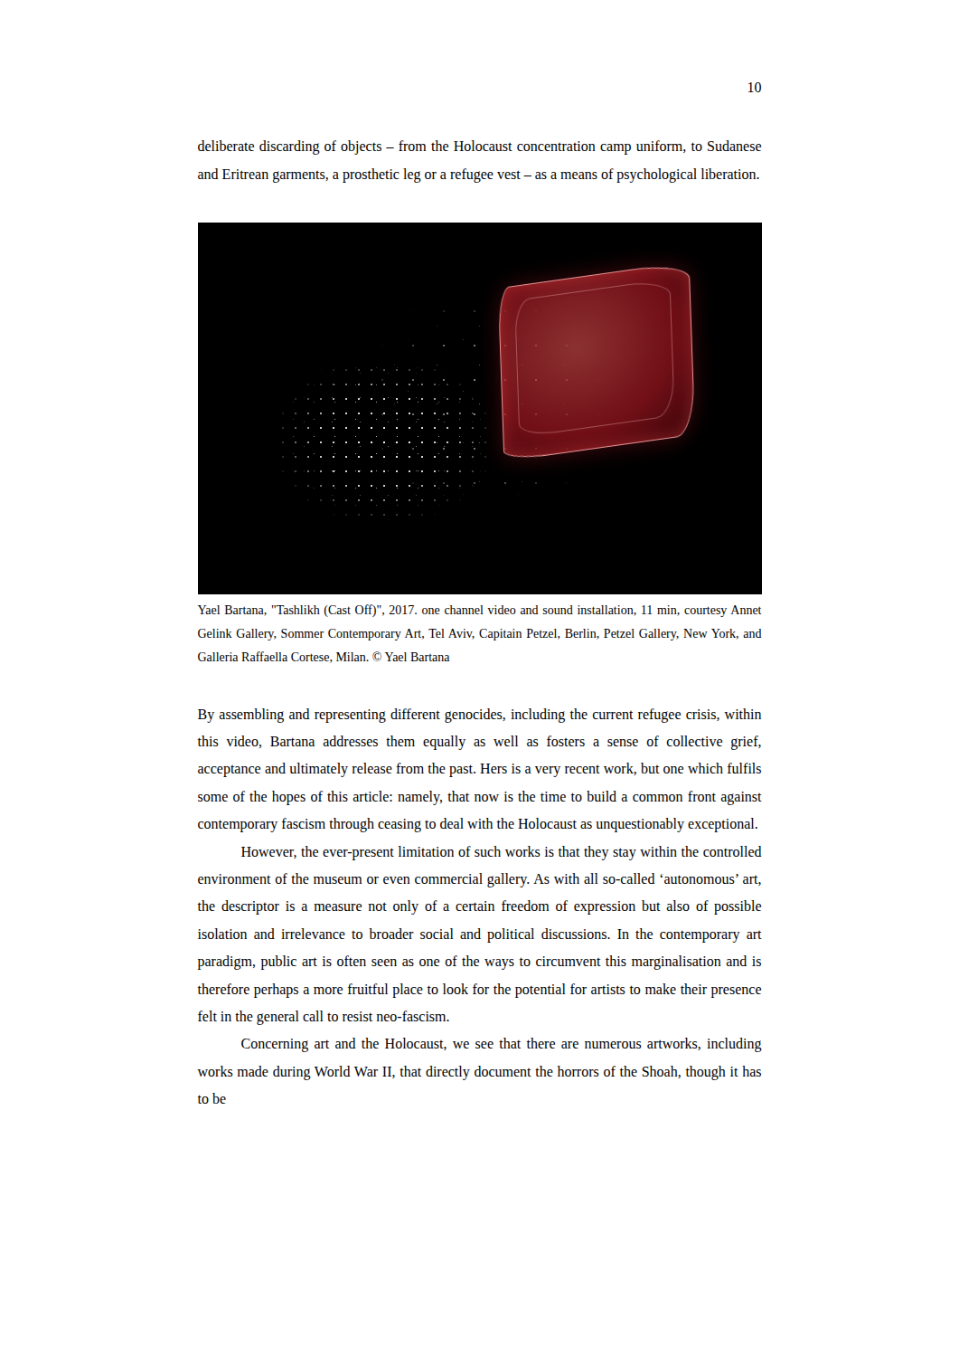10
deliberate discarding of objects – from the Holocaust concentration camp uniform, to Sudanese and Eritrean garments, a prosthetic leg or a refugee vest – as a means of psychological liberation.
Yael Bartana, "Tashlikh (Cast Off)", 2017. one channel video and sound installation, 11 min, courtesy Annet Gelink Gallery, Sommer Contemporary Art, Tel Aviv, Capitain Petzel, Berlin, Petzel Gallery, New York, and Galleria Raffaella Cortese, Milan. © Yael Bartana
By assembling and representing different genocides, including the current refugee crisis, within this video, Bartana addresses them equally as well as fosters a sense of collective grief, acceptance and ultimately release from the past. Hers is a very recent work, but one which fulfils some of the hopes of this article: namely, that now is the time to build a common front against contemporary fascism through ceasing to deal with the Holocaust as unquestionably exceptional.
However, the ever-present limitation of such works is that they stay within the controlled environment of the museum or even commercial gallery. As with all so-called ‘autonomous’ art, the descriptor is a measure not only of a certain freedom of expression but also of possible isolation and irrelevance to broader social and political discussions. In the contemporary art paradigm, public art is often seen as one of the ways to circumvent this marginalisation and is therefore perhaps a more fruitful place to look for the potential for artists to make their presence felt in the general call to resist neo-fascism.
Concerning art and the Holocaust, we see that there are numerous artworks, including works made during World War II, that directly document the horrors of the Shoah, though it has to be